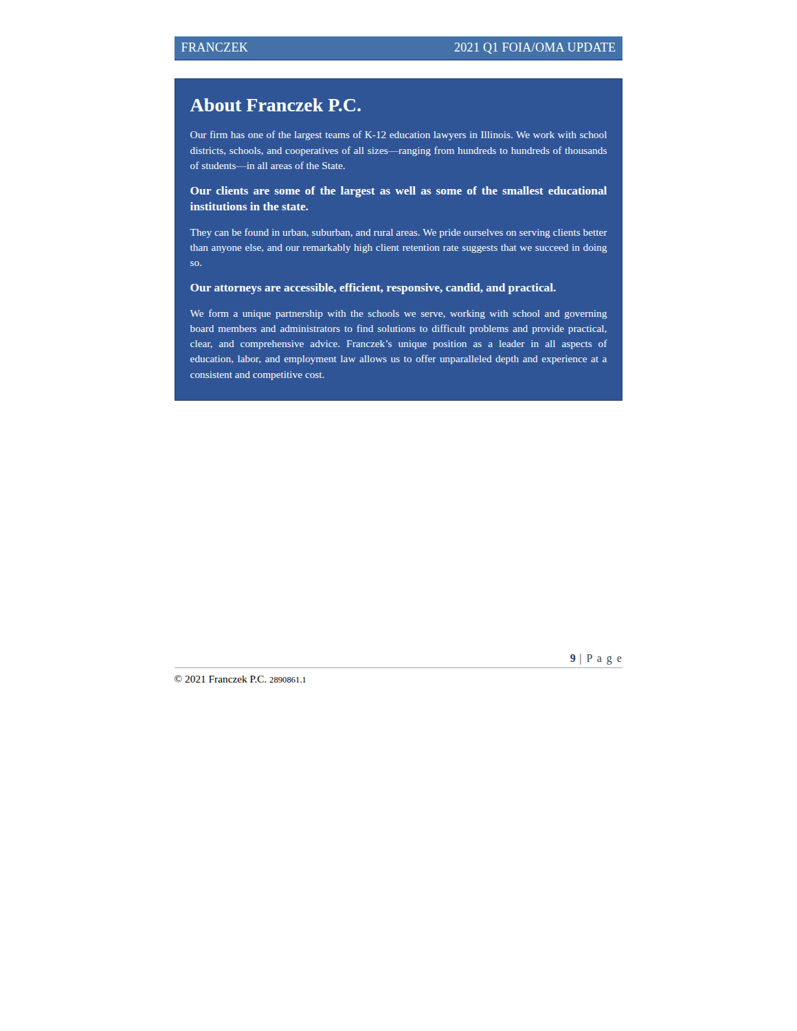Franczek 2021 Q1 FOIA/OMA Update
About Franczek P.C.
Our firm has one of the largest teams of K-12 education lawyers in Illinois. We work with school districts, schools, and cooperatives of all sizes—ranging from hundreds to hundreds of thousands of students—in all areas of the State.
Our clients are some of the largest as well as some of the smallest educational institutions in the state.
They can be found in urban, suburban, and rural areas. We pride ourselves on serving clients better than anyone else, and our remarkably high client retention rate suggests that we succeed in doing so.
Our attorneys are accessible, efficient, responsive, candid, and practical.
We form a unique partnership with the schools we serve, working with school and governing board members and administrators to find solutions to difficult problems and provide practical, clear, and comprehensive advice. Franczek’s unique position as a leader in all aspects of education, labor, and employment law allows us to offer unparalleled depth and experience at a consistent and competitive cost.
9 | P a g e
© 2021 Franczek P.C. 2890861.1